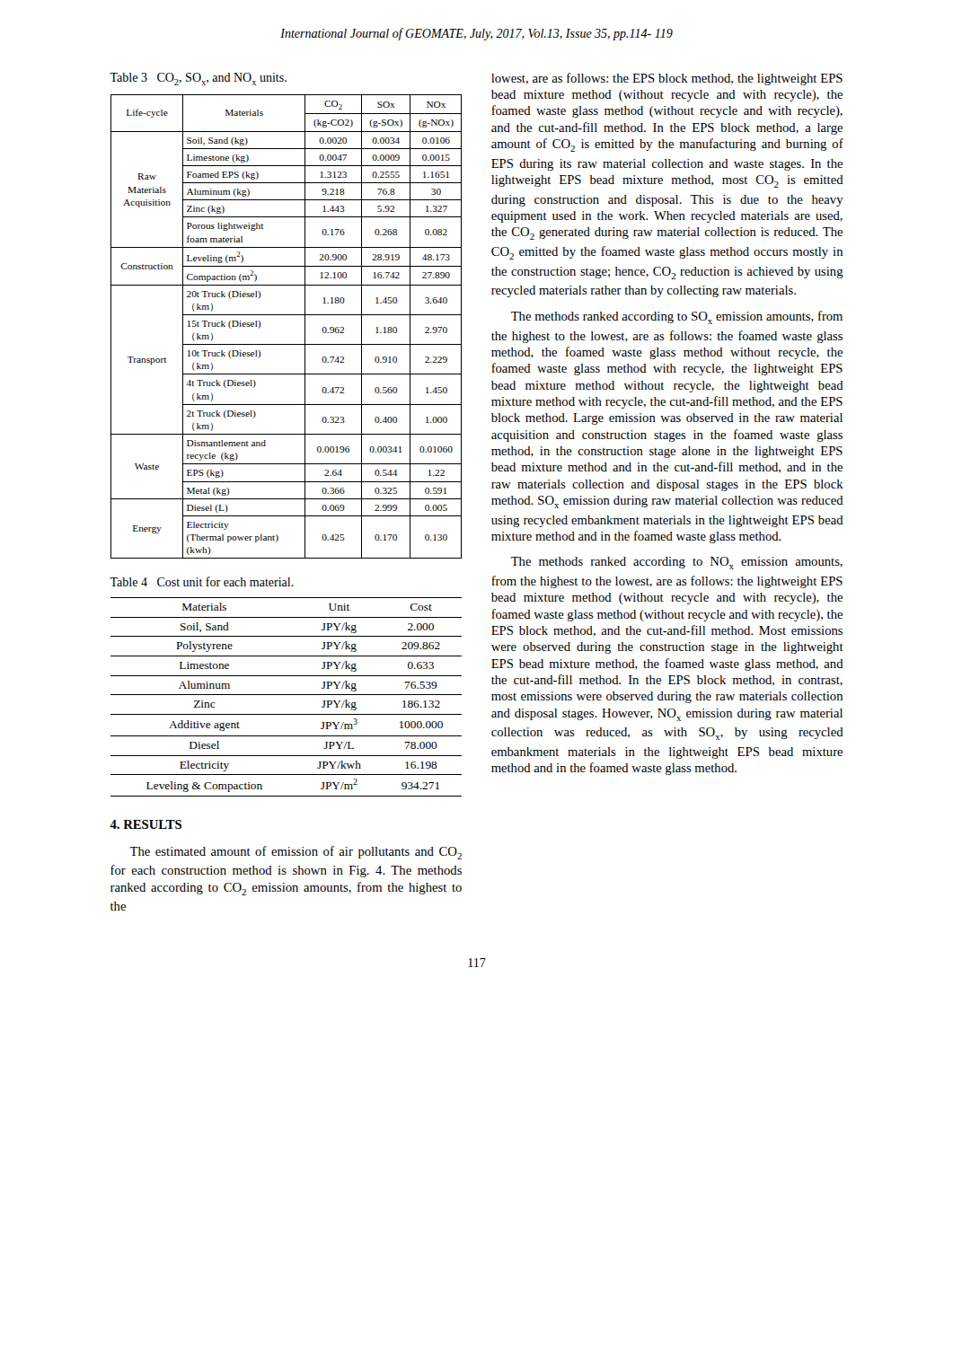International Journal of GEOMATE, July, 2017, Vol.13, Issue 35, pp.114- 119
Table 3 CO2, SOx, and NOx units.
| Life-cycle | Materials | CO 2 | SOx | NOx |
| (kg-CO2) | (g-SOx) | (g-NOx) |
| Raw Materials Acquisition | Soil, Sand (kg) | 0.0020 | 0.0034 | 0.0106 |
| Limestone (kg) | 0.0047 | 0.0009 | 0.0015 |
| Foamed EPS (kg) | 1.3123 | 0.2555 | 1.1651 |
| Aluminum (kg) | 9.218 | 76.8 | 30 |
| Zinc (kg) | 1.443 | 5.92 | 1.327 |
| Porous lightweight foam material | 0.176 | 0.268 | 0.082 |
| Construction | Leveling (m 2 ) | 20.900 | 28.919 | 48.173 |
| Compaction (m 2 ) | 12.100 | 16.742 | 27.890 |
| Transport | 20t Truck (Diesel) （km） | 1.180 | 1.450 | 3.640 |
| 15t Truck (Diesel) （km） | 0.962 | 1.180 | 2.970 |
| 10t Truck (Diesel) （km） | 0.742 | 0.910 | 2.229 |
| 4t Truck (Diesel) （km） | 0.472 | 0.560 | 1.450 |
| 2t Truck (Diesel) （km） | 0.323 | 0.400 | 1.000 |
| Waste | Dismantlement and recycle (kg) | 0.00196 | 0.00341 | 0.01060 |
| EPS (kg) | 2.64 | 0.544 | 1.22 |
| Metal (kg) | 0.366 | 0.325 | 0.591 |
| Energy | Diesel (L) | 0.069 | 2.999 | 0.005 |
| Electricity (Thermal power plant) (kwh) | 0.425 | 0.170 | 0.130 |
Table 4 Cost unit for each material.
| Materials | Unit | Cost |
| --- | --- | --- |
| Soil, Sand | JPY/kg | 2.000 |
| Polystyrene | JPY/kg | 209.862 |
| Limestone | JPY/kg | 0.633 |
| Aluminum | JPY/kg | 76.539 |
| Zinc | JPY/kg | 186.132 |
| Additive agent | JPY/m 3 | 1000.000 |
| Diesel | JPY/L | 78.000 |
| Electricity | JPY/kwh | 16.198 |
| Leveling & Compaction | JPY/m 2 | 934.271 |
4. RESULTS
The estimated amount of emission of air pollutants and CO2 for each construction method is shown in Fig. 4. The methods ranked according to CO2 emission amounts, from the highest to the
lowest, are as follows: the EPS block method, the lightweight EPS bead mixture method (without recycle and with recycle), the foamed waste glass method (without recycle and with recycle), and the cut-and-fill method. In the EPS block method, a large amount of CO2 is emitted by the manufacturing and burning of EPS during its raw material collection and waste stages. In the lightweight EPS bead mixture method, most CO2 is emitted during construction and disposal. This is due to the heavy equipment used in the work. When recycled materials are used, the CO2 generated during raw material collection is reduced. The CO2 emitted by the foamed waste glass method occurs mostly in the construction stage; hence, CO2 reduction is achieved by using recycled materials rather than by collecting raw materials.
The methods ranked according to SOx emission amounts, from the highest to the lowest, are as follows: the foamed waste glass method, the foamed waste glass method without recycle, the foamed waste glass method with recycle, the lightweight EPS bead mixture method without recycle, the lightweight bead mixture method with recycle, the cut-and-fill method, and the EPS block method. Large emission was observed in the raw material acquisition and construction stages in the foamed waste glass method, in the construction stage alone in the lightweight EPS bead mixture method and in the cut-and-fill method, and in the raw materials collection and disposal stages in the EPS block method. SOx emission during raw material collection was reduced using recycled embankment materials in the lightweight EPS bead mixture method and in the foamed waste glass method.
The methods ranked according to NOx emission amounts, from the highest to the lowest, are as follows: the lightweight EPS bead mixture method (without recycle and with recycle), the foamed waste glass method (without recycle and with recycle), the EPS block method, and the cut-and-fill method. Most emissions were observed during the construction stage in the lightweight EPS bead mixture method, the foamed waste glass method, and the cut-and-fill method. In the EPS block method, in contrast, most emissions were observed during the raw materials collection and disposal stages. However, NOx emission during raw material collection was reduced, as with SOx, by using recycled embankment materials in the lightweight EPS bead mixture method and in the foamed waste glass method.
117